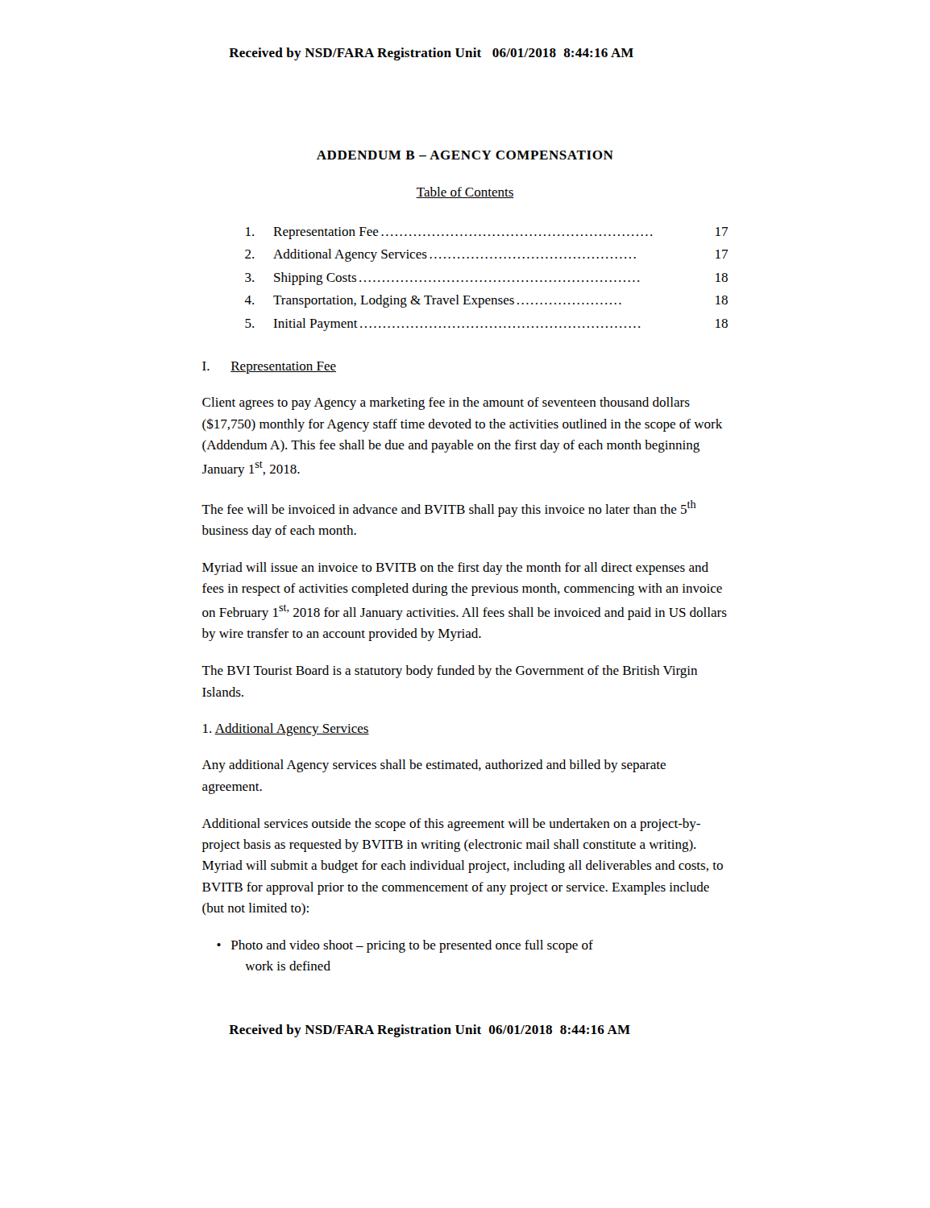Received by NSD/FARA Registration Unit 06/01/2018 8:44:16 AM
ADDENDUM B – AGENCY COMPENSATION
Table of Contents
1. Representation Fee ........................................................... 17
2. Additional Agency Services ............................................. 17
3. Shipping Costs ............................................................. 18
4. Transportation, Lodging & Travel Expenses ....................... 18
5. Initial Payment ............................................................. 18
I. Representation Fee
Client agrees to pay Agency a marketing fee in the amount of seventeen thousand dollars ($17,750) monthly for Agency staff time devoted to the activities outlined in the scope of work (Addendum A). This fee shall be due and payable on the first day of each month beginning January 1st, 2018.
The fee will be invoiced in advance and BVITB shall pay this invoice no later than the 5th business day of each month.
Myriad will issue an invoice to BVITB on the first day the month for all direct expenses and fees in respect of activities completed during the previous month, commencing with an invoice on February 1st, 2018 for all January activities. All fees shall be invoiced and paid in US dollars by wire transfer to an account provided by Myriad.
The BVI Tourist Board is a statutory body funded by the Government of the British Virgin Islands.
1. Additional Agency Services
Any additional Agency services shall be estimated, authorized and billed by separate agreement.
Additional services outside the scope of this agreement will be undertaken on a project-by-project basis as requested by BVITB in writing (electronic mail shall constitute a writing). Myriad will submit a budget for each individual project, including all deliverables and costs, to BVITB for approval prior to the commencement of any project or service. Examples include (but not limited to):
Photo and video shoot – pricing to be presented once full scope of work is defined
Received by NSD/FARA Registration Unit 06/01/2018 8:44:16 AM